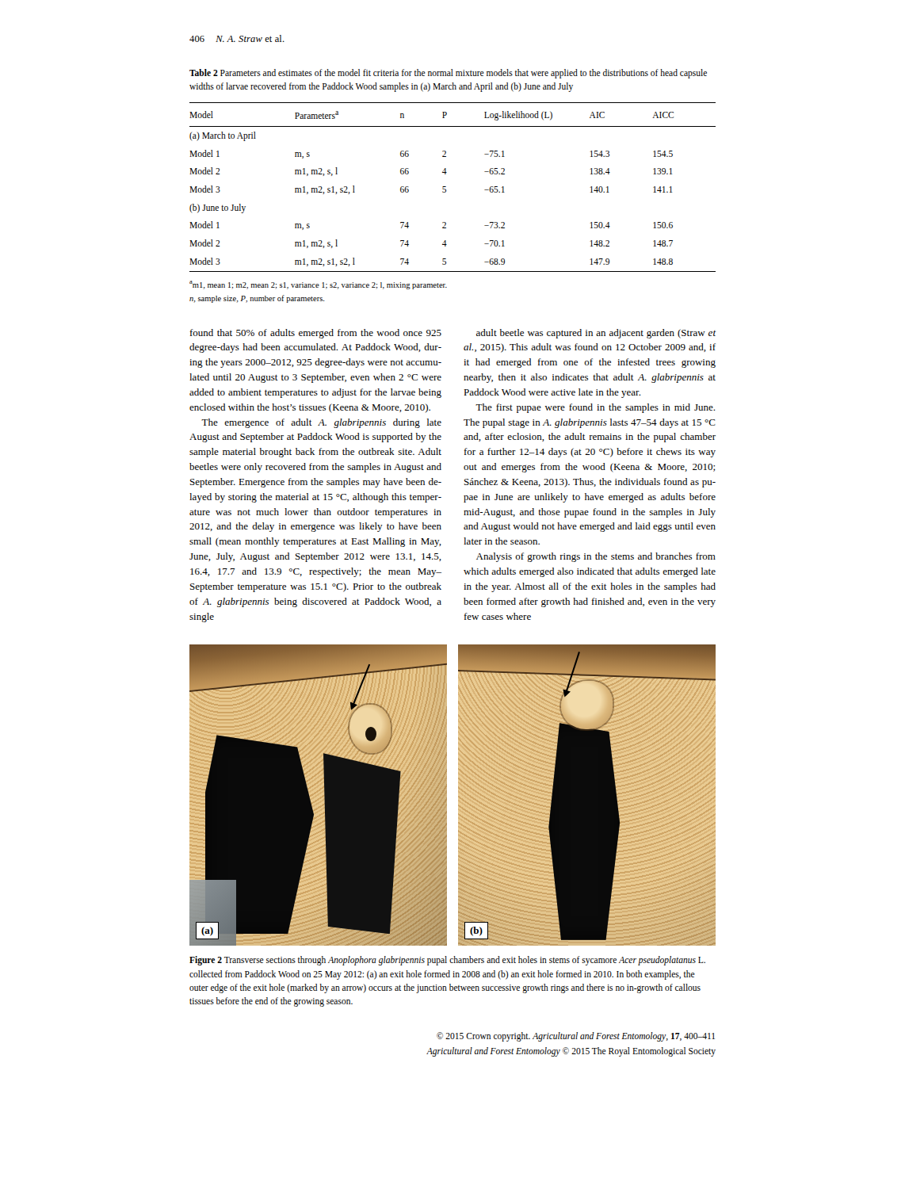406 N. A. Straw et al.
Table 2 Parameters and estimates of the model fit criteria for the normal mixture models that were applied to the distributions of head capsule widths of larvae recovered from the Paddock Wood samples in (a) March and April and (b) June and July
| Model | Parameters a | n | P | Log-likelihood (L) | AIC | AICC |
| --- | --- | --- | --- | --- | --- | --- |
| (a) March to April | | | | | | |
| Model 1 | m, s | 66 | 2 | −75.1 | 154.3 | 154.5 |
| Model 2 | m1, m2, s, l | 66 | 4 | −65.2 | 138.4 | 139.1 |
| Model 3 | m1, m2, s1, s2, l | 66 | 5 | −65.1 | 140.1 | 141.1 |
| (b) June to July | | | | | | |
| Model 1 | m, s | 74 | 2 | −73.2 | 150.4 | 150.6 |
| Model 2 | m1, m2, s, l | 74 | 4 | −70.1 | 148.2 | 148.7 |
| Model 3 | m1, m2, s1, s2, l | 74 | 5 | −68.9 | 147.9 | 148.8 |
am1, mean 1; m2, mean 2; s1, variance 1; s2, variance 2; l, mixing parameter.
n, sample size, P, number of parameters.
found that 50% of adults emerged from the wood once 925 degree-days had been accumulated. At Paddock Wood, during the years 2000–2012, 925 degree-days were not accumulated until 20 August to 3 September, even when 2 °C were added to ambient temperatures to adjust for the larvae being enclosed within the host’s tissues (Keena & Moore, 2010).
The emergence of adult A. glabripennis during late August and September at Paddock Wood is supported by the sample material brought back from the outbreak site. Adult beetles were only recovered from the samples in August and September. Emergence from the samples may have been delayed by storing the material at 15 °C, although this temperature was not much lower than outdoor temperatures in 2012, and the delay in emergence was likely to have been small (mean monthly temperatures at East Malling in May, June, July, August and September 2012 were 13.1, 14.5, 16.4, 17.7 and 13.9 °C, respectively; the mean May–September temperature was 15.1 °C). Prior to the outbreak of A. glabripennis being discovered at Paddock Wood, a single
adult beetle was captured in an adjacent garden (Straw et al., 2015). This adult was found on 12 October 2009 and, if it had emerged from one of the infested trees growing nearby, then it also indicates that adult A. glabripennis at Paddock Wood were active late in the year.
The first pupae were found in the samples in mid June. The pupal stage in A. glabripennis lasts 47–54 days at 15 °C and, after eclosion, the adult remains in the pupal chamber for a further 12–14 days (at 20 °C) before it chews its way out and emerges from the wood (Keena & Moore, 2010; Sánchez & Keena, 2013). Thus, the individuals found as pupae in June are unlikely to have emerged as adults before mid-August, and those pupae found in the samples in July and August would not have emerged and laid eggs until even later in the season.
Analysis of growth rings in the stems and branches from which adults emerged also indicated that adults emerged late in the year. Almost all of the exit holes in the samples had been formed after growth had finished and, even in the very few cases where
(a)
(b)
Figure 2 Transverse sections through Anoplophora glabripennis pupal chambers and exit holes in stems of sycamore Acer pseudoplatanus L. collected from Paddock Wood on 25 May 2012: (a) an exit hole formed in 2008 and (b) an exit hole formed in 2010. In both examples, the outer edge of the exit hole (marked by an arrow) occurs at the junction between successive growth rings and there is no in-growth of callous tissues before the end of the growing season.
© 2015 Crown copyright. Agricultural and Forest Entomology, 17, 400–411
Agricultural and Forest Entomology © 2015 The Royal Entomological Society